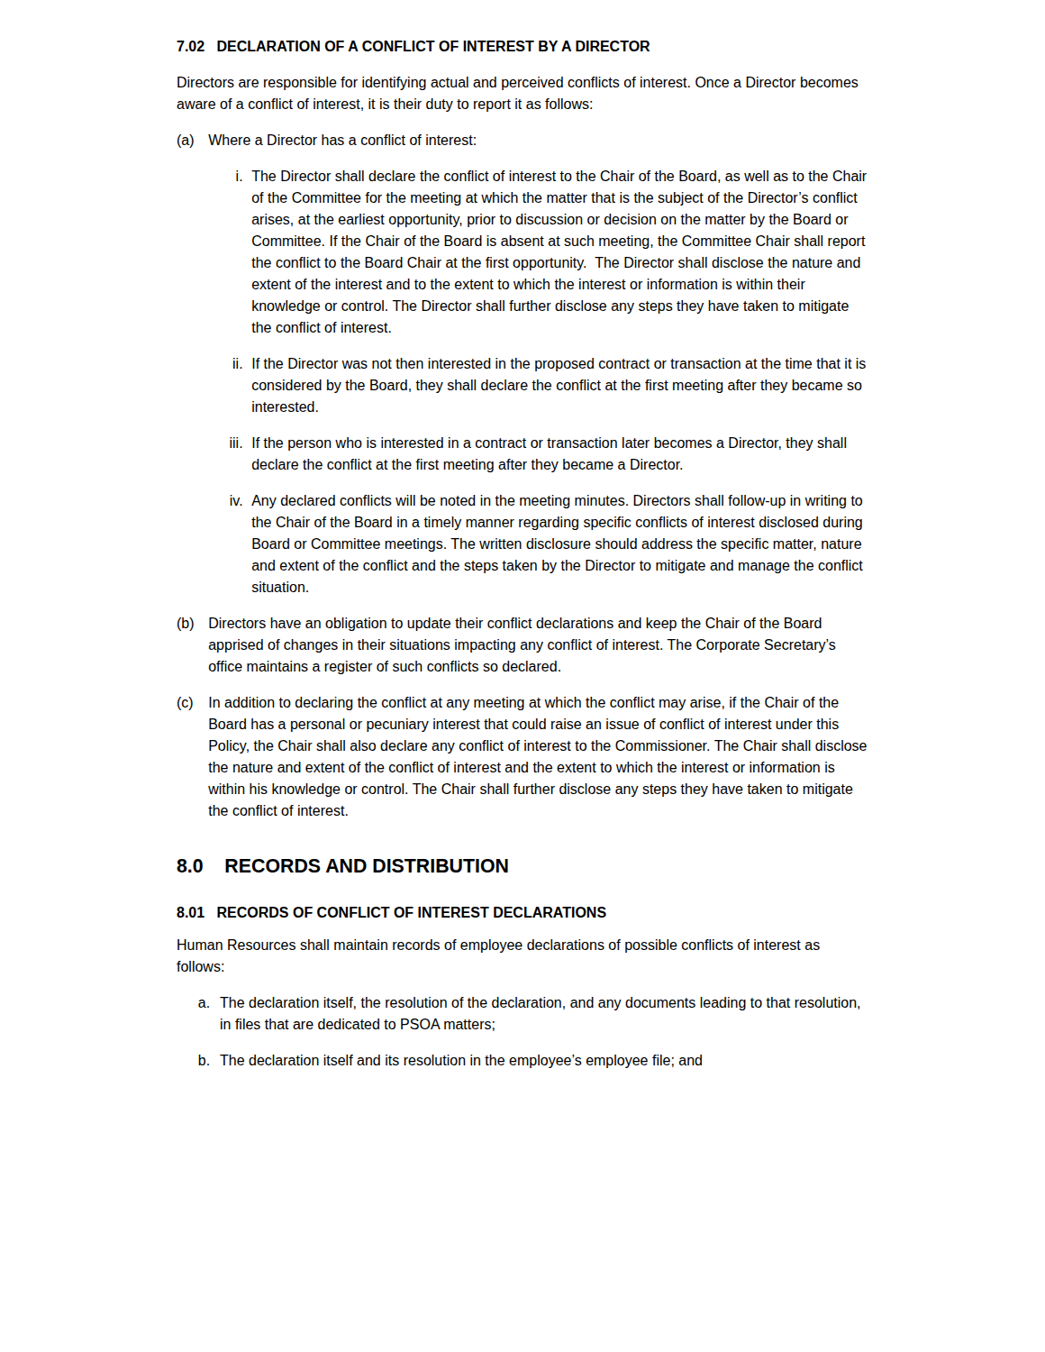7.02 DECLARATION OF A CONFLICT OF INTEREST BY A DIRECTOR
Directors are responsible for identifying actual and perceived conflicts of interest. Once a Director becomes aware of a conflict of interest, it is their duty to report it as follows:
(a) Where a Director has a conflict of interest:
i. The Director shall declare the conflict of interest to the Chair of the Board, as well as to the Chair of the Committee for the meeting at which the matter that is the subject of the Director’s conflict arises, at the earliest opportunity, prior to discussion or decision on the matter by the Board or Committee. If the Chair of the Board is absent at such meeting, the Committee Chair shall report the conflict to the Board Chair at the first opportunity. The Director shall disclose the nature and extent of the interest and to the extent to which the interest or information is within their knowledge or control. The Director shall further disclose any steps they have taken to mitigate the conflict of interest.
ii. If the Director was not then interested in the proposed contract or transaction at the time that it is considered by the Board, they shall declare the conflict at the first meeting after they became so interested.
iii. If the person who is interested in a contract or transaction later becomes a Director, they shall declare the conflict at the first meeting after they became a Director.
iv. Any declared conflicts will be noted in the meeting minutes. Directors shall follow-up in writing to the Chair of the Board in a timely manner regarding specific conflicts of interest disclosed during Board or Committee meetings. The written disclosure should address the specific matter, nature and extent of the conflict and the steps taken by the Director to mitigate and manage the conflict situation.
(b) Directors have an obligation to update their conflict declarations and keep the Chair of the Board apprised of changes in their situations impacting any conflict of interest. The Corporate Secretary’s office maintains a register of such conflicts so declared.
(c) In addition to declaring the conflict at any meeting at which the conflict may arise, if the Chair of the Board has a personal or pecuniary interest that could raise an issue of conflict of interest under this Policy, the Chair shall also declare any conflict of interest to the Commissioner. The Chair shall disclose the nature and extent of the conflict of interest and the extent to which the interest or information is within his knowledge or control. The Chair shall further disclose any steps they have taken to mitigate the conflict of interest.
8.0 RECORDS AND DISTRIBUTION
8.01 RECORDS OF CONFLICT OF INTEREST DECLARATIONS
Human Resources shall maintain records of employee declarations of possible conflicts of interest as follows:
The declaration itself, the resolution of the declaration, and any documents leading to that resolution, in files that are dedicated to PSOA matters;
The declaration itself and its resolution in the employee’s employee file; and